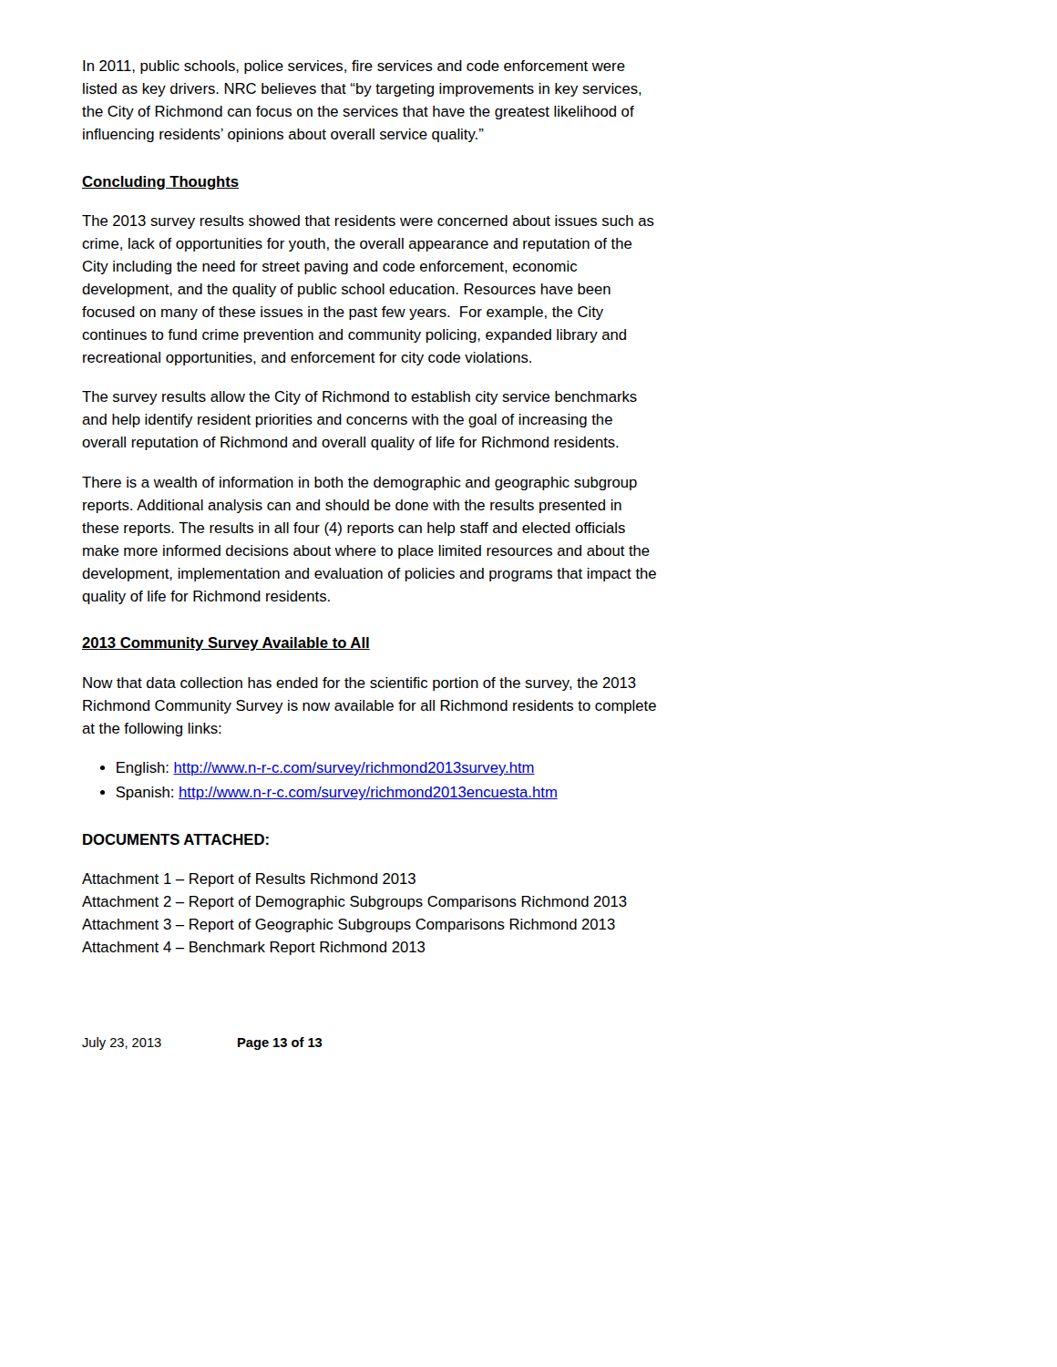In 2011, public schools, police services, fire services and code enforcement were listed as key drivers. NRC believes that “by targeting improvements in key services, the City of Richmond can focus on the services that have the greatest likelihood of influencing residents’ opinions about overall service quality.”
Concluding Thoughts
The 2013 survey results showed that residents were concerned about issues such as crime, lack of opportunities for youth, the overall appearance and reputation of the City including the need for street paving and code enforcement, economic development, and the quality of public school education. Resources have been focused on many of these issues in the past few years. For example, the City continues to fund crime prevention and community policing, expanded library and recreational opportunities, and enforcement for city code violations.
The survey results allow the City of Richmond to establish city service benchmarks and help identify resident priorities and concerns with the goal of increasing the overall reputation of Richmond and overall quality of life for Richmond residents.
There is a wealth of information in both the demographic and geographic subgroup reports. Additional analysis can and should be done with the results presented in these reports. The results in all four (4) reports can help staff and elected officials make more informed decisions about where to place limited resources and about the development, implementation and evaluation of policies and programs that impact the quality of life for Richmond residents.
2013 Community Survey Available to All
Now that data collection has ended for the scientific portion of the survey, the 2013 Richmond Community Survey is now available for all Richmond residents to complete at the following links:
English: http://www.n-r-c.com/survey/richmond2013survey.htm
Spanish: http://www.n-r-c.com/survey/richmond2013encuesta.htm
DOCUMENTS ATTACHED:
Attachment 1 – Report of Results Richmond 2013
Attachment 2 – Report of Demographic Subgroups Comparisons Richmond 2013
Attachment 3 – Report of Geographic Subgroups Comparisons Richmond 2013
Attachment 4 – Benchmark Report Richmond 2013
July 23, 2013 Page 13 of 13